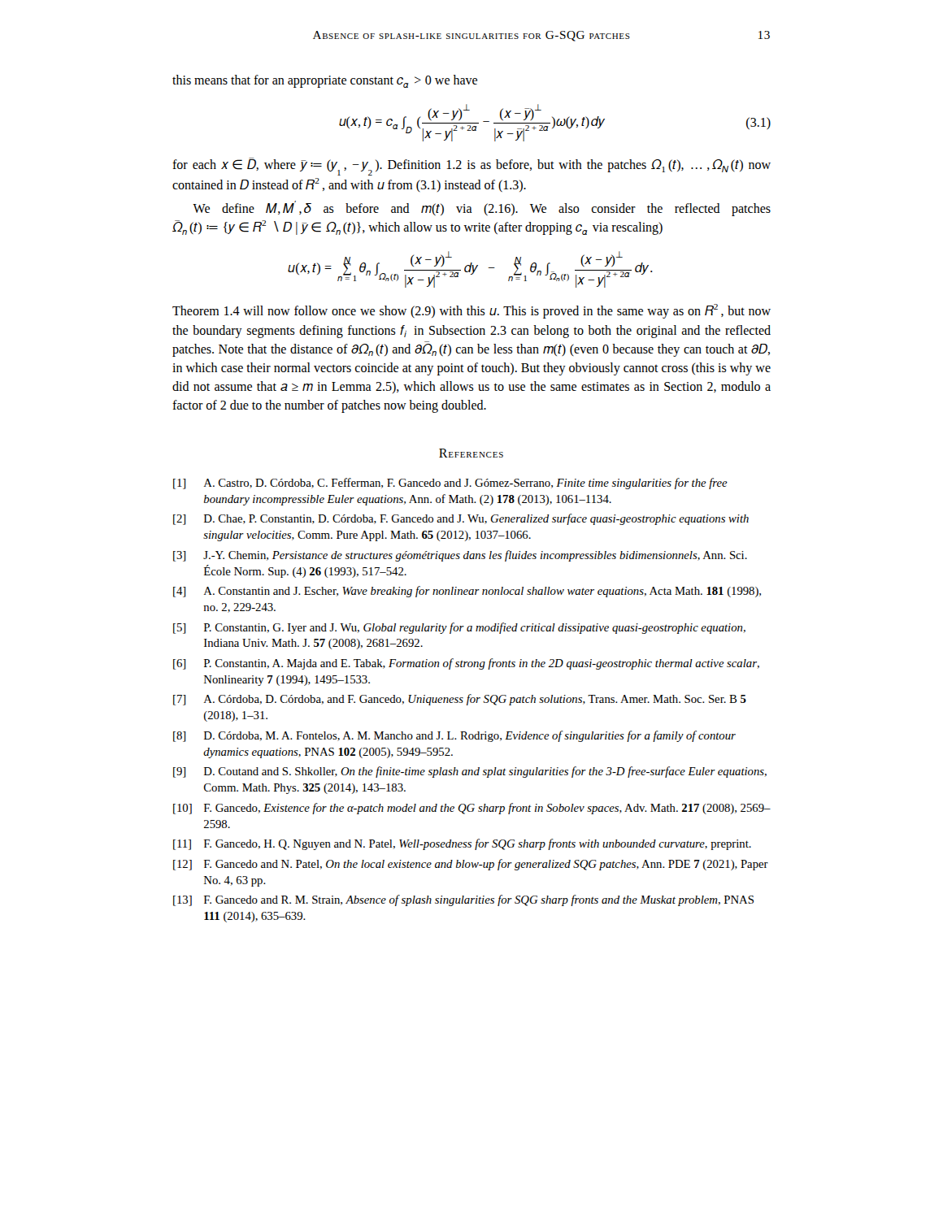Absence of splash-like singularities for G-SQG patches 13
this means that for an appropriate constant cα>0 we have
u(x,t) = cα ∫D ( (x−y)⊥ |x−y|2+2α − (x−y¯)⊥ |x−y¯|2+2α ) ω(y,t) dy (3.1)
for each x∈D¯, where y¯≔(y1,−y2). Definition 1.2 is as before, but with the patches Ω1(t),…,ΩN(t) now contained in D instead of R2, and with u from (3.1) instead of (1.3).
We define M,M′,δ as before and m(t) via (2.16). We also consider the reflected patches Ω¯n(t)≔{y∈R2∖D|y¯∈Ωn(t)}, which allow us to write (after dropping cα via rescaling)
u(x,t) = ∑n=1N θn ∫Ωn(t) (x−y)⊥ |x−y|2+2α dy − ∑n=1N θn ∫Ω¯n(t) (x−y)⊥ |x−y|2+2α dy.
Theorem 1.4 will now follow once we show (2.9) with this u. This is proved in the same way as on R2, but now the boundary segments defining functions fi in Subsection 2.3 can belong to both the original and the reflected patches. Note that the distance of ∂Ωn(t) and ∂Ω¯n(t) can be less than m(t) (even 0 because they can touch at ∂D, in which case their normal vectors coincide at any point of touch). But they obviously cannot cross (this is why we did not assume that a≥m in Lemma 2.5), which allows us to use the same estimates as in Section 2, modulo a factor of 2 due to the number of patches now being doubled.
References
A. Castro, D. Córdoba, C. Fefferman, F. Gancedo and J. Gómez-Serrano, Finite time singularities for the free boundary incompressible Euler equations, Ann. of Math. (2) 178 (2013), 1061–1134.
D. Chae, P. Constantin, D. Córdoba, F. Gancedo and J. Wu, Generalized surface quasi-geostrophic equations with singular velocities, Comm. Pure Appl. Math. 65 (2012), 1037–1066.
J.-Y. Chemin, Persistance de structures géométriques dans les fluides incompressibles bidimensionnels, Ann. Sci. École Norm. Sup. (4) 26 (1993), 517–542.
A. Constantin and J. Escher, Wave breaking for nonlinear nonlocal shallow water equations, Acta Math. 181 (1998), no. 2, 229-243.
P. Constantin, G. Iyer and J. Wu, Global regularity for a modified critical dissipative quasi-geostrophic equation, Indiana Univ. Math. J. 57 (2008), 2681–2692.
P. Constantin, A. Majda and E. Tabak, Formation of strong fronts in the 2D quasi-geostrophic thermal active scalar, Nonlinearity 7 (1994), 1495–1533.
A. Córdoba, D. Córdoba, and F. Gancedo, Uniqueness for SQG patch solutions, Trans. Amer. Math. Soc. Ser. B 5 (2018), 1–31.
D. Córdoba, M. A. Fontelos, A. M. Mancho and J. L. Rodrigo, Evidence of singularities for a family of contour dynamics equations, PNAS 102 (2005), 5949–5952.
D. Coutand and S. Shkoller, On the finite-time splash and splat singularities for the 3-D free-surface Euler equations, Comm. Math. Phys. 325 (2014), 143–183.
F. Gancedo, Existence for the α-patch model and the QG sharp front in Sobolev spaces, Adv. Math. 217 (2008), 2569–2598.
F. Gancedo, H. Q. Nguyen and N. Patel, Well-posedness for SQG sharp fronts with unbounded curvature, preprint.
F. Gancedo and N. Patel, On the local existence and blow-up for generalized SQG patches, Ann. PDE 7 (2021), Paper No. 4, 63 pp.
F. Gancedo and R. M. Strain, Absence of splash singularities for SQG sharp fronts and the Muskat problem, PNAS 111 (2014), 635–639.